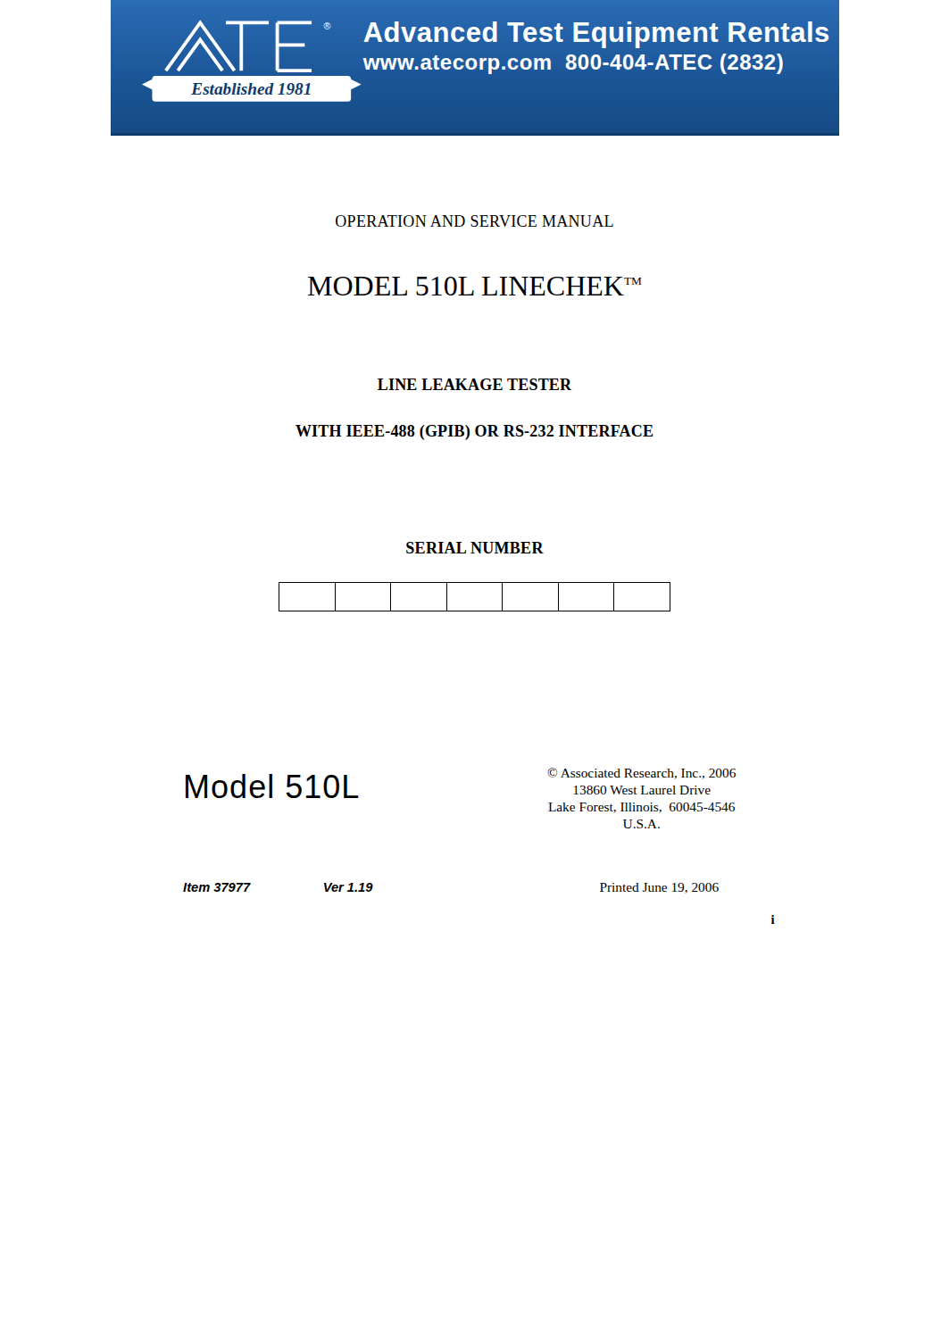® Established 1981
Advanced Test Equipment Rentals
www.atecorp.com 800-404-ATEC (2832)
OPERATION AND SERVICE MANUAL
MODEL 510L LINECHEKTM
LINE LEAKAGE TESTER
WITH IEEE-488 (GPIB) OR RS-232 INTERFACE
SERIAL NUMBER
Model 510L
© Associated Research, Inc., 2006
13860 West Laurel Drive
Lake Forest, Illinois, 60045-4546
U.S.A.
Item 37977Ver 1.19
Printed June 19, 2006
i